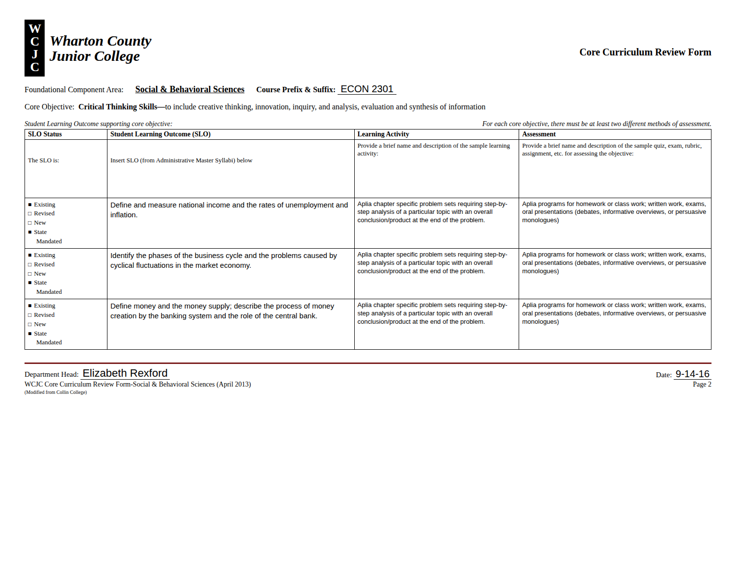WCJC
Wharton County
Junior College
Core Curriculum Review Form
Foundational Component Area: Social & Behavioral Sciences Course Prefix & Suffix: ECON 2301
Core Objective: Critical Thinking Skills—to include creative thinking, innovation, inquiry, and analysis, evaluation and synthesis of information
Student Learning Outcome supporting core objective: For each core objective, there must be at least two different methods of assessment.
| SLO Status | Student Learning Outcome (SLO) | Learning Activity | Assessment |
| --- | --- | --- | --- |
| The SLO is: | Insert SLO (from Administrative Master Syllabi) below | Provide a brief name and description of the sample learning activity: | Provide a brief name and description of the sample quiz, exam, rubric, assignment, etc. for assessing the objective: |
| Existing Revised New State Mandated | Define and measure national income and the rates of unemployment and inflation. | Aplia chapter specific problem sets requiring step-by-step analysis of a particular topic with an overall conclusion/product at the end of the problem. | Aplia programs for homework or class work; written work, exams, oral presentations (debates, informative overviews, or persuasive monologues) |
| Existing Revised New State Mandated | Identify the phases of the business cycle and the problems caused by cyclical fluctuations in the market economy. | Aplia chapter specific problem sets requiring step-by-step analysis of a particular topic with an overall conclusion/product at the end of the problem. | Aplia programs for homework or class work; written work, exams, oral presentations (debates, informative overviews, or persuasive monologues) |
| Existing Revised New State Mandated | Define money and the money supply; describe the process of money creation by the banking system and the role of the central bank. | Aplia chapter specific problem sets requiring step-by-step analysis of a particular topic with an overall conclusion/product at the end of the problem. | Aplia programs for homework or class work; written work, exams, oral presentations (debates, informative overviews, or persuasive monologues) |
Department Head: Elizabeth Rexford
Date: 9-14-16
WCJC Core Curriculum Review Form-Social & Behavioral Sciences (April 2013)
Page 2
(Modified from Collin College)